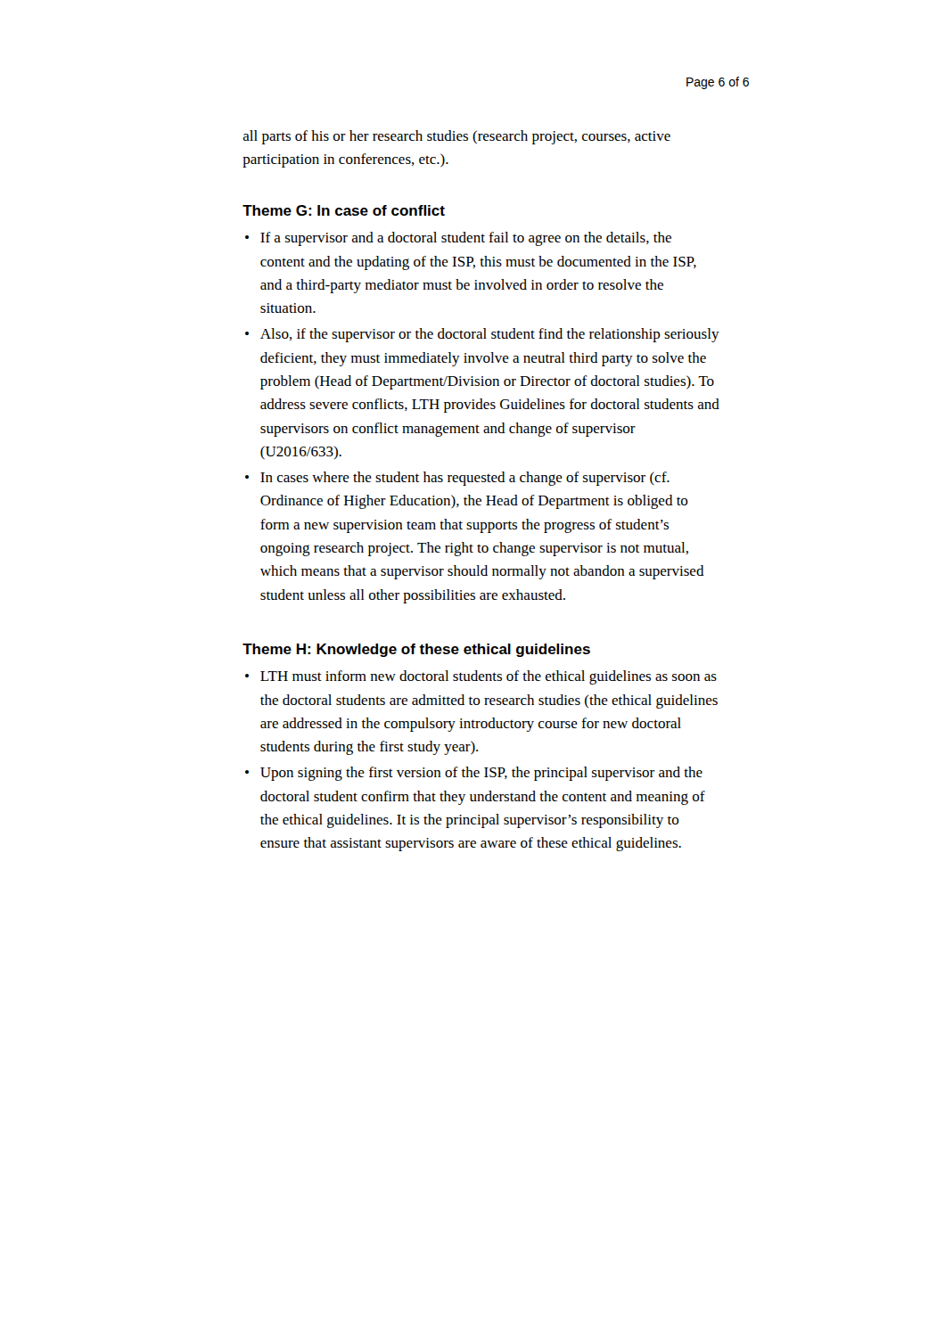Page 6 of 6
all parts of his or her research studies (research project, courses, active participation in conferences, etc.).
Theme G: In case of conflict
If a supervisor and a doctoral student fail to agree on the details, the content and the updating of the ISP, this must be documented in the ISP, and a third-party mediator must be involved in order to resolve the situation.
Also, if the supervisor or the doctoral student find the relationship seriously deficient, they must immediately involve a neutral third party to solve the problem (Head of Department/Division or Director of doctoral studies). To address severe conflicts, LTH provides Guidelines for doctoral students and supervisors on conflict management and change of supervisor (U2016/633).
In cases where the student has requested a change of supervisor (cf. Ordinance of Higher Education), the Head of Department is obliged to form a new supervision team that supports the progress of student’s ongoing research project. The right to change supervisor is not mutual, which means that a supervisor should normally not abandon a supervised student unless all other possibilities are exhausted.
Theme H: Knowledge of these ethical guidelines
LTH must inform new doctoral students of the ethical guidelines as soon as the doctoral students are admitted to research studies (the ethical guidelines are addressed in the compulsory introductory course for new doctoral students during the first study year).
Upon signing the first version of the ISP, the principal supervisor and the doctoral student confirm that they understand the content and meaning of the ethical guidelines. It is the principal supervisor’s responsibility to ensure that assistant supervisors are aware of these ethical guidelines.